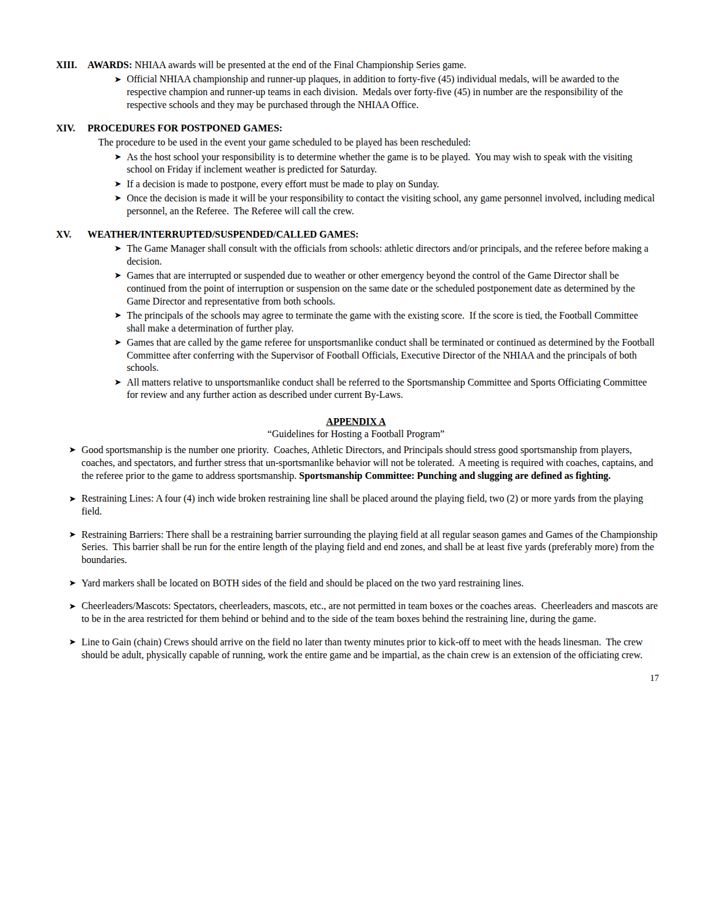XIII.
AWARDS: NHIAA awards will be presented at the end of the Final Championship Series game.
Official NHIAA championship and runner-up plaques, in addition to forty-five (45) individual medals, will be awarded to the respective champion and runner-up teams in each division. Medals over forty-five (45) in number are the responsibility of the respective schools and they may be purchased through the NHIAA Office.
XIV.
PROCEDURES FOR POSTPONED GAMES:
The procedure to be used in the event your game scheduled to be played has been rescheduled:
As the host school your responsibility is to determine whether the game is to be played. You may wish to speak with the visiting school on Friday if inclement weather is predicted for Saturday.
If a decision is made to postpone, every effort must be made to play on Sunday.
Once the decision is made it will be your responsibility to contact the visiting school, any game personnel involved, including medical personnel, an the Referee. The Referee will call the crew.
XV.
WEATHER/INTERRUPTED/SUSPENDED/CALLED GAMES:
The Game Manager shall consult with the officials from schools: athletic directors and/or principals, and the referee before making a decision.
Games that are interrupted or suspended due to weather or other emergency beyond the control of the Game Director shall be continued from the point of interruption or suspension on the same date or the scheduled postponement date as determined by the Game Director and representative from both schools.
The principals of the schools may agree to terminate the game with the existing score. If the score is tied, the Football Committee shall make a determination of further play.
Games that are called by the game referee for unsportsmanlike conduct shall be terminated or continued as determined by the Football Committee after conferring with the Supervisor of Football Officials, Executive Director of the NHIAA and the principals of both schools.
All matters relative to unsportsmanlike conduct shall be referred to the Sportsmanship Committee and Sports Officiating Committee for review and any further action as described under current By-Laws.
APPENDIX A
“Guidelines for Hosting a Football Program”
Good sportsmanship is the number one priority. Coaches, Athletic Directors, and Principals should stress good sportsmanship from players, coaches, and spectators, and further stress that un-sportsmanlike behavior will not be tolerated. A meeting is required with coaches, captains, and the referee prior to the game to address sportsmanship. Sportsmanship Committee: Punching and slugging are defined as fighting.
Restraining Lines: A four (4) inch wide broken restraining line shall be placed around the playing field, two (2) or more yards from the playing field.
Restraining Barriers: There shall be a restraining barrier surrounding the playing field at all regular season games and Games of the Championship Series. This barrier shall be run for the entire length of the playing field and end zones, and shall be at least five yards (preferably more) from the boundaries.
Yard markers shall be located on BOTH sides of the field and should be placed on the two yard restraining lines.
Cheerleaders/Mascots: Spectators, cheerleaders, mascots, etc., are not permitted in team boxes or the coaches areas. Cheerleaders and mascots are to be in the area restricted for them behind or behind and to the side of the team boxes behind the restraining line, during the game.
Line to Gain (chain) Crews should arrive on the field no later than twenty minutes prior to kick-off to meet with the heads linesman. The crew should be adult, physically capable of running, work the entire game and be impartial, as the chain crew is an extension of the officiating crew.
17